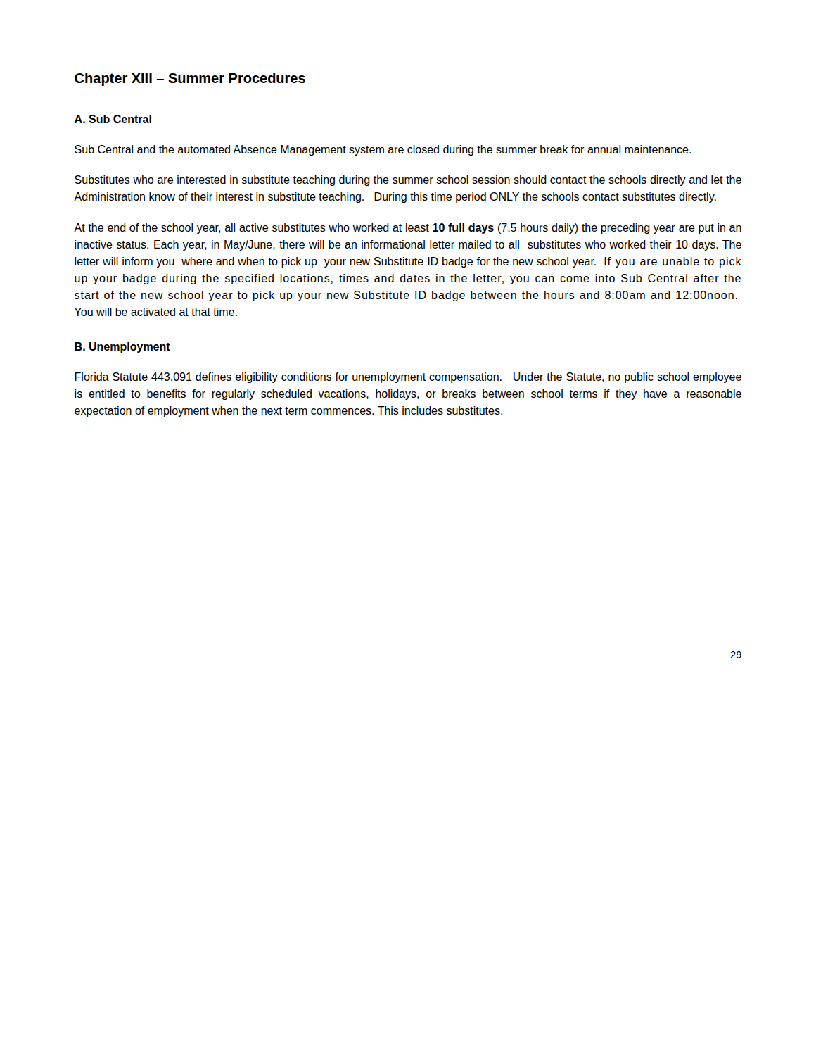Chapter XIII – Summer Procedures
A. Sub Central
Sub Central and the automated Absence Management system are closed during the summer break for annual maintenance.
Substitutes who are interested in substitute teaching during the summer school session should contact the schools directly and let the Administration know of their interest in substitute teaching. During this time period ONLY the schools contact substitutes directly.
At the end of the school year, all active substitutes who worked at least 10 full days (7.5 hours daily) the preceding year are put in an inactive status. Each year, in May/June, there will be an informational letter mailed to all substitutes who worked their 10 days. The letter will inform you where and when to pick up your new Substitute ID badge for the new school year. If you are unable to pick up your badge during the specified locations, times and dates in the letter, you can come into Sub Central after the start of the new school year to pick up your new Substitute ID badge between the hours and 8:00am and 12:00noon. You will be activated at that time.
B. Unemployment
Florida Statute 443.091 defines eligibility conditions for unemployment compensation. Under the Statute, no public school employee is entitled to benefits for regularly scheduled vacations, holidays, or breaks between school terms if they have a reasonable expectation of employment when the next term commences. This includes substitutes.
29